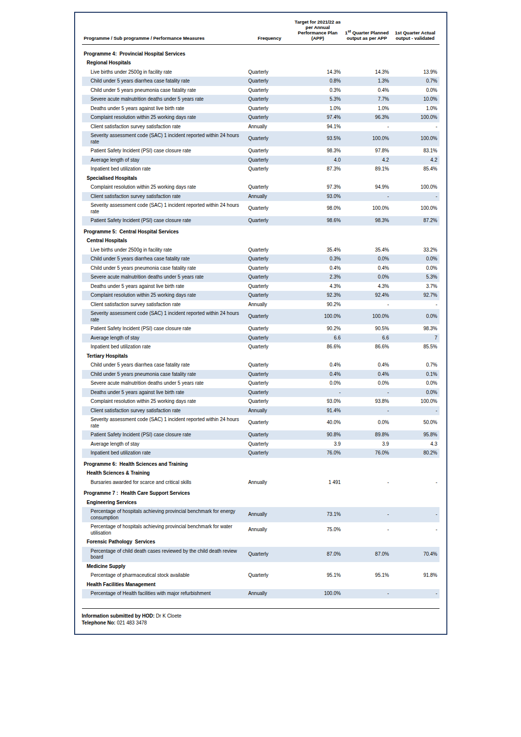| Programme / Sub programme / Performance Measures | Frequency | Target for 2021/22 as per Annual Performance Plan (APP) | 1 st Quarter Planned output as per APP | 1st Quarter Actual output - validated |
| --- | --- | --- | --- | --- |
| Programme 4: Provincial Hospital Services |
| Regional Hospitals |
| Live births under 2500g in facility rate | Quarterly | 14.3% | 14.3% | 13.9% |
| Child under 5 years diarrhea case fatality rate | Quarterly | 0.8% | 1.3% | 0.7% |
| Child under 5 years pneumonia case fatality rate | Quarterly | 0.3% | 0.4% | 0.0% |
| Severe acute malnutrition deaths under 5 years rate | Quarterly | 5.3% | 7.7% | 10.0% |
| Deaths under 5 years against live birth rate | Quarterly | 1.0% | 1.0% | 1.0% |
| Complaint resolution within 25 working days rate | Quarterly | 97.4% | 96.3% | 100.0% |
| Client satisfaction survey satisfaction rate | Annually | 94.1% | - | - |
| Severity assessment code (SAC) 1 incident reported within 24 hours rate | Quarterly | 93.5% | 100.0% | 100.0% |
| Patient Safety Incident (PSI) case closure rate | Quarterly | 98.3% | 97.8% | 83.1% |
| Average length of stay | Quarterly | 4.0 | 4.2 | 4.2 |
| Inpatient bed utilization rate | Quarterly | 87.3% | 89.1% | 85.4% |
| Specialised Hospitals |
| Complaint resolution within 25 working days rate | Quarterly | 97.3% | 94.9% | 100.0% |
| Client satisfaction survey satisfaction rate | Annually | 93.0% | - | - |
| Severity assessment code (SAC) 1 incident reported within 24 hours rate | Quarterly | 98.0% | 100.0% | 100.0% |
| Patient Safety Incident (PSI) case closure rate | Quarterly | 98.6% | 98.3% | 87.2% |
| Programme 5: Central Hospital Services |
| Central Hospitals |
| Live births under 2500g in facility rate | Quarterly | 35.4% | 35.4% | 33.2% |
| Child under 5 years diarrhea case fatality rate | Quarterly | 0.3% | 0.0% | 0.0% |
| Child under 5 years pneumonia case fatality rate | Quarterly | 0.4% | 0.4% | 0.0% |
| Severe acute malnutrition deaths under 5 years rate | Quarterly | 2.3% | 0.0% | 5.3% |
| Deaths under 5 years against live birth rate | Quarterly | 4.3% | 4.3% | 3.7% |
| Complaint resolution within 25 working days rate | Quarterly | 92.3% | 92.4% | 92.7% |
| Client satisfaction survey satisfaction rate | Annually | 90.2% | - | - |
| Severity assessment code (SAC) 1 incident reported within 24 hours rate | Quarterly | 100.0% | 100.0% | 0.0% |
| Patient Safety Incident (PSI) case closure rate | Quarterly | 90.2% | 90.5% | 98.3% |
| Average length of stay | Quarterly | 6.6 | 6.6 | 7 |
| Inpatient bed utilization rate | Quarterly | 86.6% | 86.6% | 85.5% |
| Tertiary Hospitals |
| Child under 5 years diarrhea case fatality rate | Quarterly | 0.4% | 0.4% | 0.7% |
| Child under 5 years pneumonia case fatality rate | Quarterly | 0.4% | 0.4% | 0.1% |
| Severe acute malnutrition deaths under 5 years rate | Quarterly | 0.0% | 0.0% | 0.0% |
| Deaths under 5 years against live birth rate | Quarterly | - | - | 0.0% |
| Complaint resolution within 25 working days rate | Quarterly | 93.0% | 93.8% | 100.0% |
| Client satisfaction survey satisfaction rate | Annually | 91.4% | - | - |
| Severity assessment code (SAC) 1 incident reported within 24 hours rate | Quarterly | 40.0% | 0.0% | 50.0% |
| Patient Safety Incident (PSI) case closure rate | Quarterly | 90.8% | 89.8% | 95.8% |
| Average length of stay | Quarterly | 3.9 | 3.9 | 4.3 |
| Inpatient bed utilization rate | Quarterly | 76.0% | 76.0% | 80.2% |
| Programme 6: Health Sciences and Training |
| Health Sciences & Training |
| Bursaries awarded for scarce and critical skills | Annually | 1 491 | - | - |
| Programme 7 : Health Care Support Services |
| Engineering Services |
| Percentage of hospitals achieving provincial benchmark for energy consumption | Annually | 73.1% | - | - |
| Percentage of hospitals achieving provincial benchmark for water utilisation | Annually | 75.0% | - | - |
| Forensic Pathology Services |
| Percentage of child death cases reviewed by the child death review board | Quarterly | 87.0% | 87.0% | 70.4% |
| Medicine Supply |
| Percentage of pharmaceutical stock available | Quarterly | 95.1% | 95.1% | 91.8% |
| Health Facilities Management |
| Percentage of Health facilities with major refurbishment | Annually | 100.0% | - | - |
Information submitted by HOD: Dr K Cloete
Telephone No: 021 483 3478